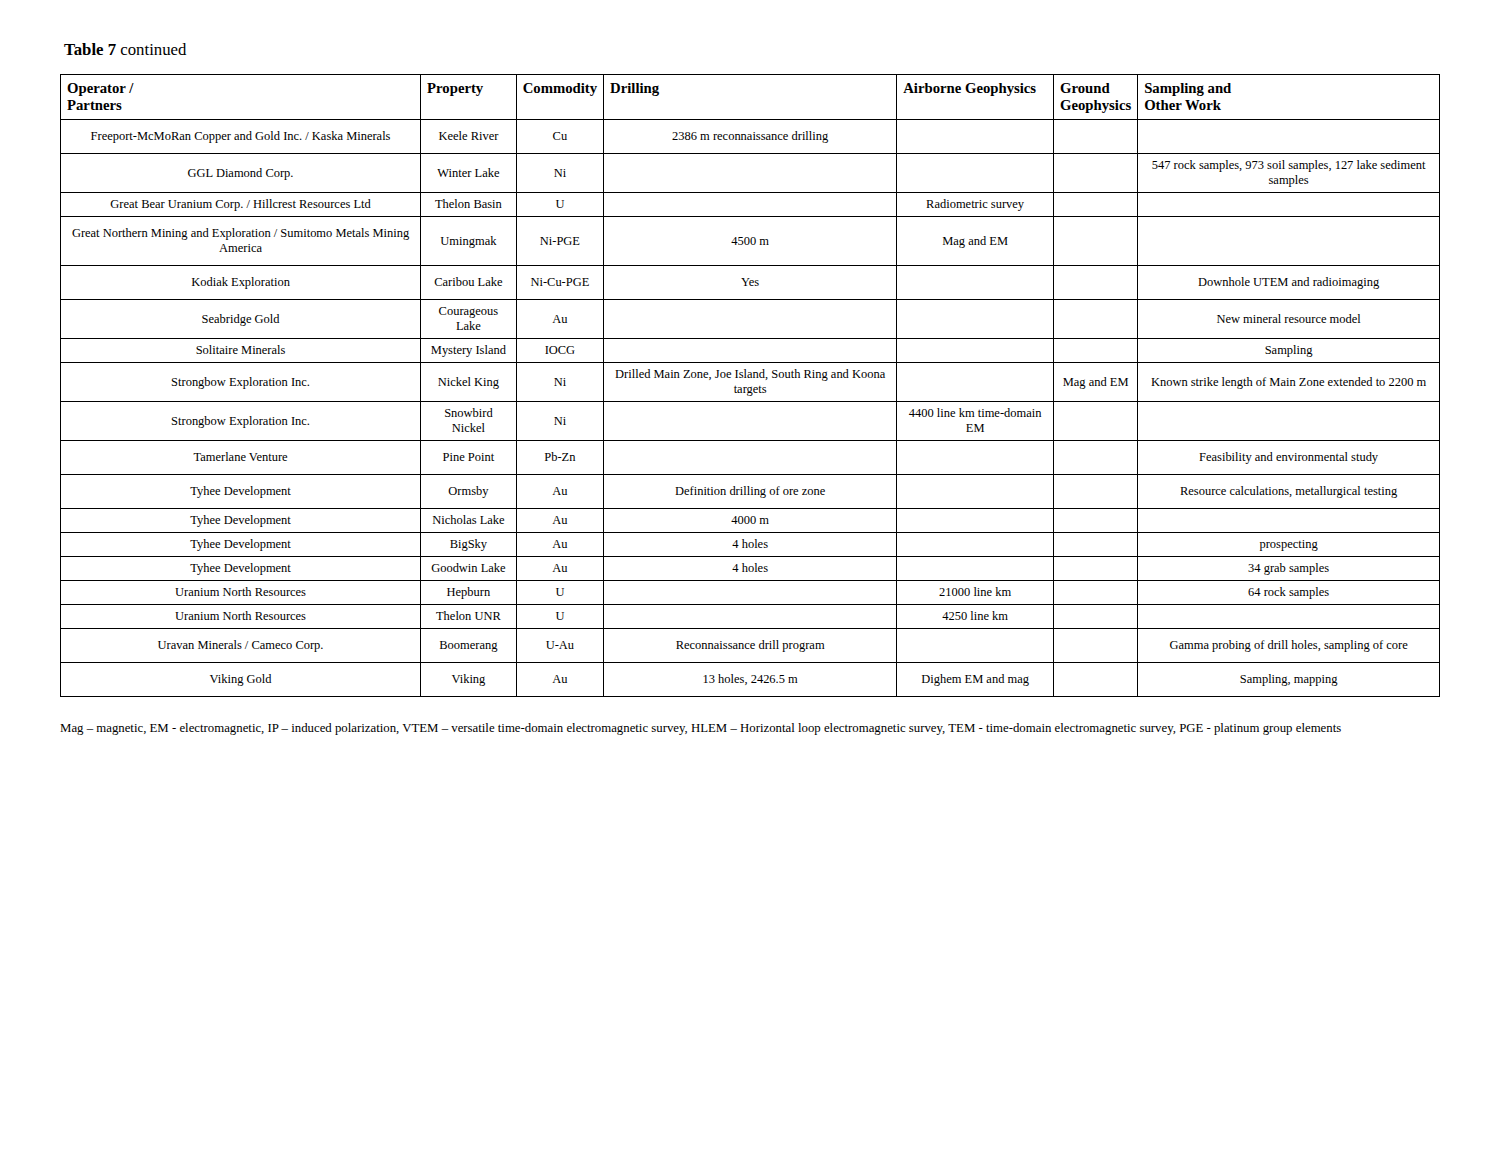Table 7 continued
| Operator / Partners | Property | Commodity | Drilling | Airborne Geophysics | Ground Geophysics | Sampling and Other Work |
| --- | --- | --- | --- | --- | --- | --- |
| Freeport-McMoRan Copper and Gold Inc. / Kaska Minerals | Keele River | Cu | 2386 m reconnaissance drilling | | | |
| GGL Diamond Corp. | Winter Lake | Ni | | | | 547 rock samples, 973 soil samples, 127 lake sediment samples |
| Great Bear Uranium Corp. / Hillcrest Resources Ltd | Thelon Basin | U | | Radiometric survey | | |
| Great Northern Mining and Exploration / Sumitomo Metals Mining America | Umingmak | Ni-PGE | 4500 m | Mag and EM | | |
| Kodiak Exploration | Caribou Lake | Ni-Cu-PGE | Yes | | | Downhole UTEM and radioimaging |
| Seabridge Gold | Courageous Lake | Au | | | | New mineral resource model |
| Solitaire Minerals | Mystery Island | IOCG | | | | Sampling |
| Strongbow Exploration Inc. | Nickel King | Ni | Drilled Main Zone, Joe Island, South Ring and Koona targets | | Mag and EM | Known strike length of Main Zone extended to 2200 m |
| Strongbow Exploration Inc. | Snowbird Nickel | Ni | | 4400 line km time-domain EM | | |
| Tamerlane Venture | Pine Point | Pb-Zn | | | | Feasibility and environmental study |
| Tyhee Development | Ormsby | Au | Definition drilling of ore zone | | | Resource calculations, metallurgical testing |
| Tyhee Development | Nicholas Lake | Au | 4000 m | | | |
| Tyhee Development | BigSky | Au | 4 holes | | | prospecting |
| Tyhee Development | Goodwin Lake | Au | 4 holes | | | 34 grab samples |
| Uranium North Resources | Hepburn | U | | 21000 line km | | 64 rock samples |
| Uranium North Resources | Thelon UNR | U | | 4250 line km | | |
| Uravan Minerals / Cameco Corp. | Boomerang | U-Au | Reconnaissance drill program | | | Gamma probing of drill holes, sampling of core |
| Viking Gold | Viking | Au | 13 holes, 2426.5 m | Dighem EM and mag | | Sampling, mapping |
Mag – magnetic, EM - electromagnetic, IP – induced polarization, VTEM – versatile time-domain electromagnetic survey, HLEM – Horizontal loop electromagnetic survey, TEM - time-domain electromagnetic survey, PGE - platinum group elements